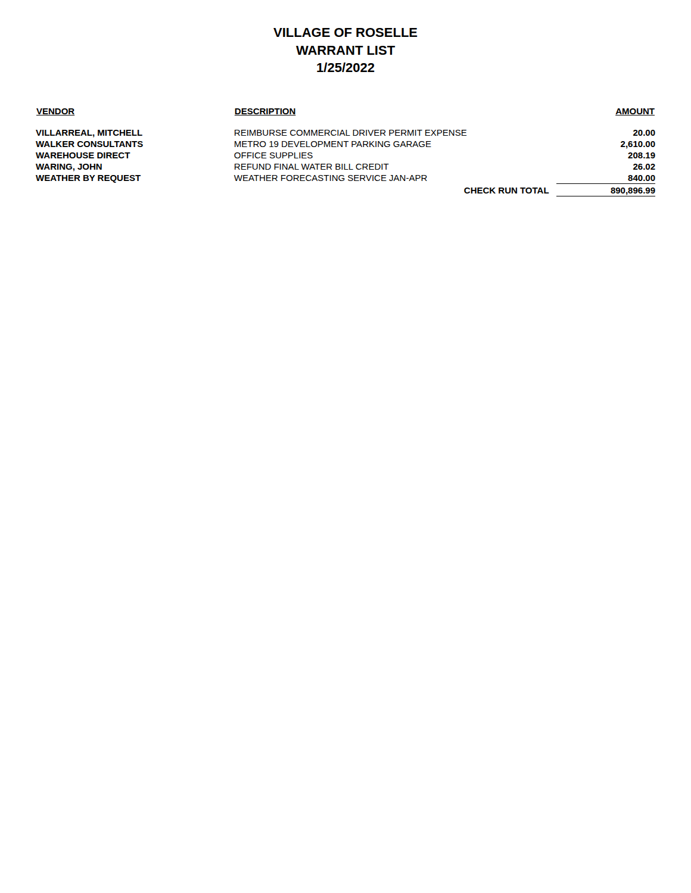VILLAGE OF ROSELLE
WARRANT LIST
1/25/2022
| VENDOR | DESCRIPTION | AMOUNT |
| --- | --- | --- |
| VILLARREAL, MITCHELL | REIMBURSE COMMERCIAL DRIVER PERMIT EXPENSE | 20.00 |
| WALKER CONSULTANTS | METRO 19 DEVELOPMENT PARKING GARAGE | 2,610.00 |
| WAREHOUSE DIRECT | OFFICE SUPPLIES | 208.19 |
| WARING, JOHN | REFUND FINAL WATER BILL CREDIT | 26.02 |
| WEATHER BY REQUEST | WEATHER FORECASTING SERVICE JAN-APR | 840.00 |
| | CHECK RUN TOTAL | 890,896.99 |